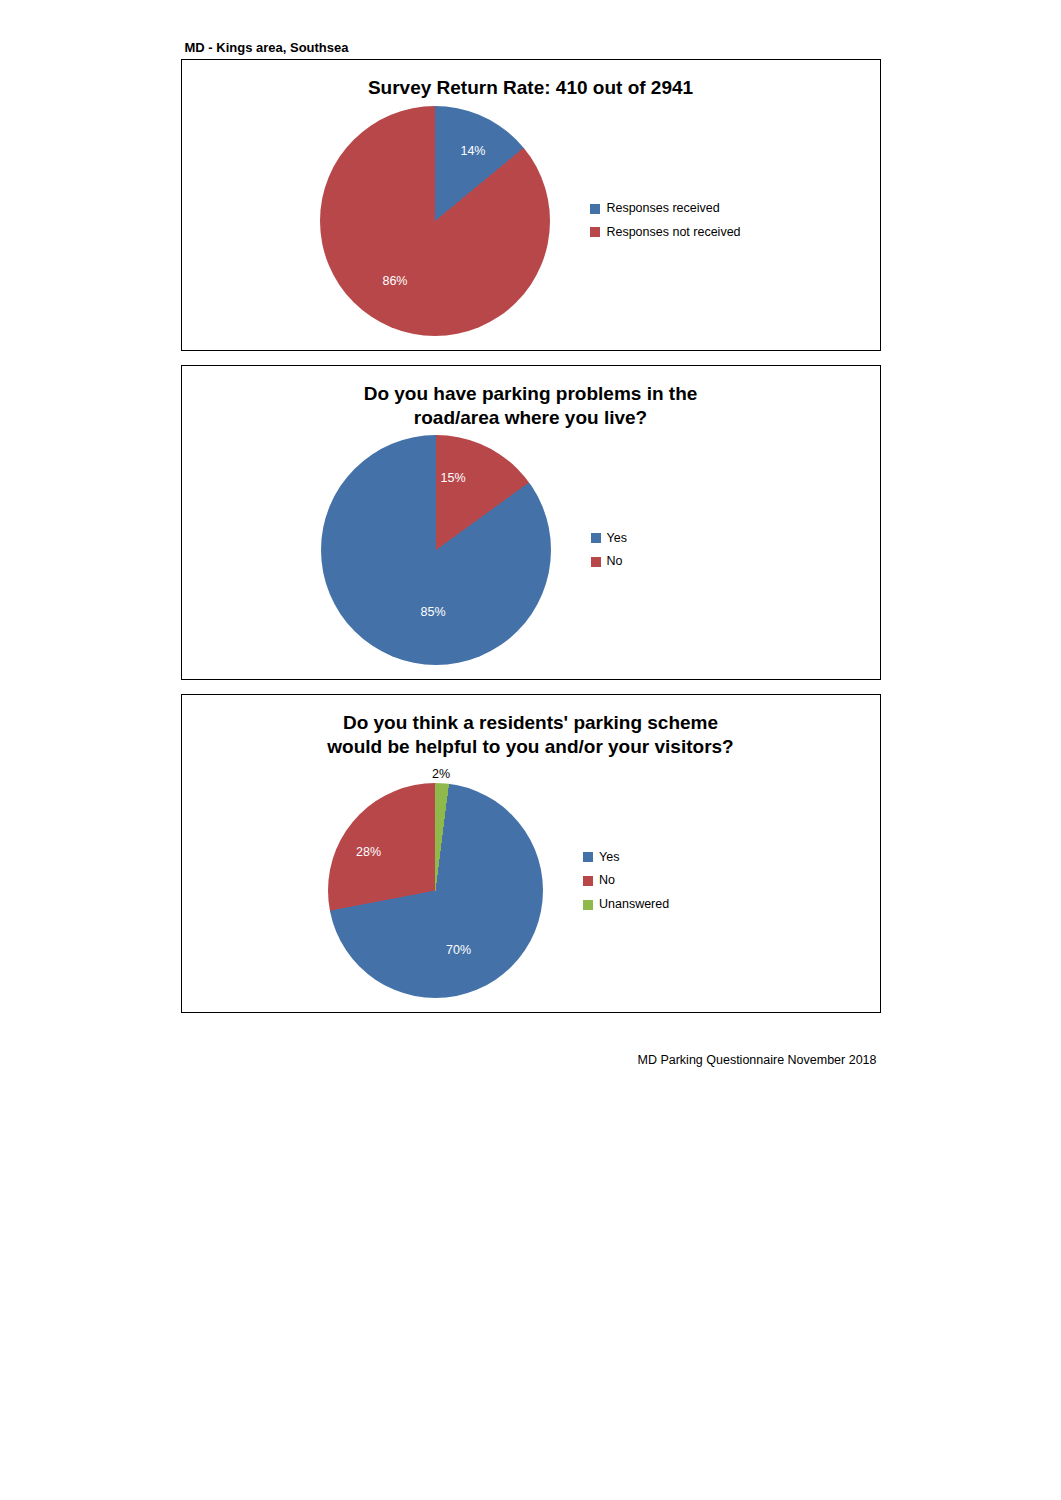MD - Kings area, Southsea
Survey Return Rate: 410 out of 2941
14% 86%
Responses received
Responses not received
Do you have parking problems in the
road/area where you live?
15% 85%
Yes
No
Do you think a residents' parking scheme
would be helpful to you and/or your visitors?
2% 28% 70%
Yes
No
Unanswered
MD Parking Questionnaire November 2018